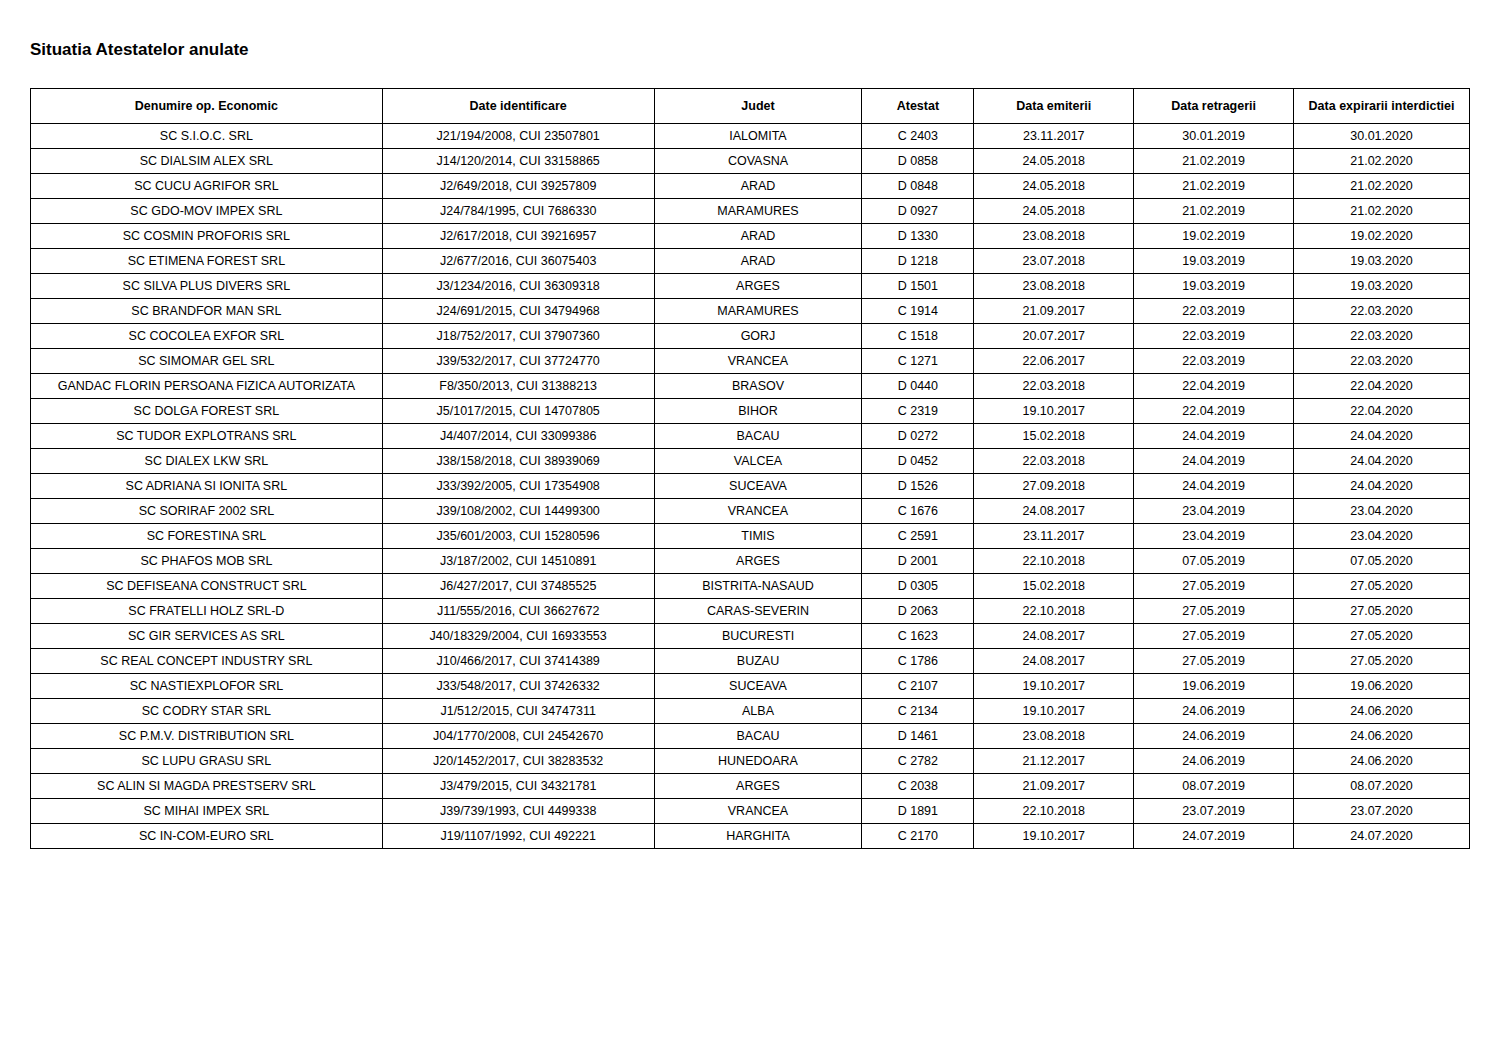Situatia Atestatelor anulate
| Denumire op. Economic | Date identificare | Judet | Atestat | Data emiterii | Data retragerii | Data expirarii interdictiei |
| --- | --- | --- | --- | --- | --- | --- |
| SC S.I.O.C. SRL | J21/194/2008, CUI 23507801 | IALOMITA | C 2403 | 23.11.2017 | 30.01.2019 | 30.01.2020 |
| SC DIALSIM ALEX SRL | J14/120/2014, CUI 33158865 | COVASNA | D 0858 | 24.05.2018 | 21.02.2019 | 21.02.2020 |
| SC CUCU AGRIFOR SRL | J2/649/2018, CUI 39257809 | ARAD | D 0848 | 24.05.2018 | 21.02.2019 | 21.02.2020 |
| SC GDO-MOV IMPEX SRL | J24/784/1995, CUI 7686330 | MARAMURES | D 0927 | 24.05.2018 | 21.02.2019 | 21.02.2020 |
| SC COSMIN PROFORIS SRL | J2/617/2018, CUI 39216957 | ARAD | D 1330 | 23.08.2018 | 19.02.2019 | 19.02.2020 |
| SC ETIMENA FOREST SRL | J2/677/2016, CUI 36075403 | ARAD | D 1218 | 23.07.2018 | 19.03.2019 | 19.03.2020 |
| SC SILVA PLUS DIVERS SRL | J3/1234/2016, CUI 36309318 | ARGES | D 1501 | 23.08.2018 | 19.03.2019 | 19.03.2020 |
| SC BRANDFOR MAN SRL | J24/691/2015, CUI 34794968 | MARAMURES | C 1914 | 21.09.2017 | 22.03.2019 | 22.03.2020 |
| SC COCOLEA EXFOR SRL | J18/752/2017, CUI 37907360 | GORJ | C 1518 | 20.07.2017 | 22.03.2019 | 22.03.2020 |
| SC SIMOMAR GEL SRL | J39/532/2017, CUI 37724770 | VRANCEA | C 1271 | 22.06.2017 | 22.03.2019 | 22.03.2020 |
| GANDAC FLORIN PERSOANA FIZICA AUTORIZATA | F8/350/2013, CUI 31388213 | BRASOV | D 0440 | 22.03.2018 | 22.04.2019 | 22.04.2020 |
| SC DOLGA FOREST SRL | J5/1017/2015, CUI 14707805 | BIHOR | C 2319 | 19.10.2017 | 22.04.2019 | 22.04.2020 |
| SC TUDOR EXPLOTRANS SRL | J4/407/2014, CUI 33099386 | BACAU | D 0272 | 15.02.2018 | 24.04.2019 | 24.04.2020 |
| SC DIALEX LKW SRL | J38/158/2018, CUI 38939069 | VALCEA | D 0452 | 22.03.2018 | 24.04.2019 | 24.04.2020 |
| SC ADRIANA SI IONITA SRL | J33/392/2005, CUI 17354908 | SUCEAVA | D 1526 | 27.09.2018 | 24.04.2019 | 24.04.2020 |
| SC SORIRAF 2002 SRL | J39/108/2002, CUI 14499300 | VRANCEA | C 1676 | 24.08.2017 | 23.04.2019 | 23.04.2020 |
| SC FORESTINA SRL | J35/601/2003, CUI 15280596 | TIMIS | C 2591 | 23.11.2017 | 23.04.2019 | 23.04.2020 |
| SC PHAFOS MOB SRL | J3/187/2002, CUI 14510891 | ARGES | D 2001 | 22.10.2018 | 07.05.2019 | 07.05.2020 |
| SC DEFISEANA CONSTRUCT SRL | J6/427/2017, CUI 37485525 | BISTRITA-NASAUD | D 0305 | 15.02.2018 | 27.05.2019 | 27.05.2020 |
| SC FRATELLI HOLZ SRL-D | J11/555/2016, CUI 36627672 | CARAS-SEVERIN | D 2063 | 22.10.2018 | 27.05.2019 | 27.05.2020 |
| SC GIR SERVICES AS SRL | J40/18329/2004, CUI 16933553 | BUCURESTI | C 1623 | 24.08.2017 | 27.05.2019 | 27.05.2020 |
| SC REAL CONCEPT INDUSTRY SRL | J10/466/2017, CUI 37414389 | BUZAU | C 1786 | 24.08.2017 | 27.05.2019 | 27.05.2020 |
| SC NASTIEXPLOFOR SRL | J33/548/2017, CUI 37426332 | SUCEAVA | C 2107 | 19.10.2017 | 19.06.2019 | 19.06.2020 |
| SC CODRY STAR SRL | J1/512/2015, CUI 34747311 | ALBA | C 2134 | 19.10.2017 | 24.06.2019 | 24.06.2020 |
| SC P.M.V. DISTRIBUTION SRL | J04/1770/2008, CUI 24542670 | BACAU | D 1461 | 23.08.2018 | 24.06.2019 | 24.06.2020 |
| SC LUPU GRASU SRL | J20/1452/2017, CUI 38283532 | HUNEDOARA | C 2782 | 21.12.2017 | 24.06.2019 | 24.06.2020 |
| SC ALIN SI MAGDA PRESTSERV SRL | J3/479/2015, CUI 34321781 | ARGES | C 2038 | 21.09.2017 | 08.07.2019 | 08.07.2020 |
| SC MIHAI IMPEX SRL | J39/739/1993, CUI 4499338 | VRANCEA | D 1891 | 22.10.2018 | 23.07.2019 | 23.07.2020 |
| SC IN-COM-EURO SRL | J19/1107/1992, CUI 492221 | HARGHITA | C 2170 | 19.10.2017 | 24.07.2019 | 24.07.2020 |